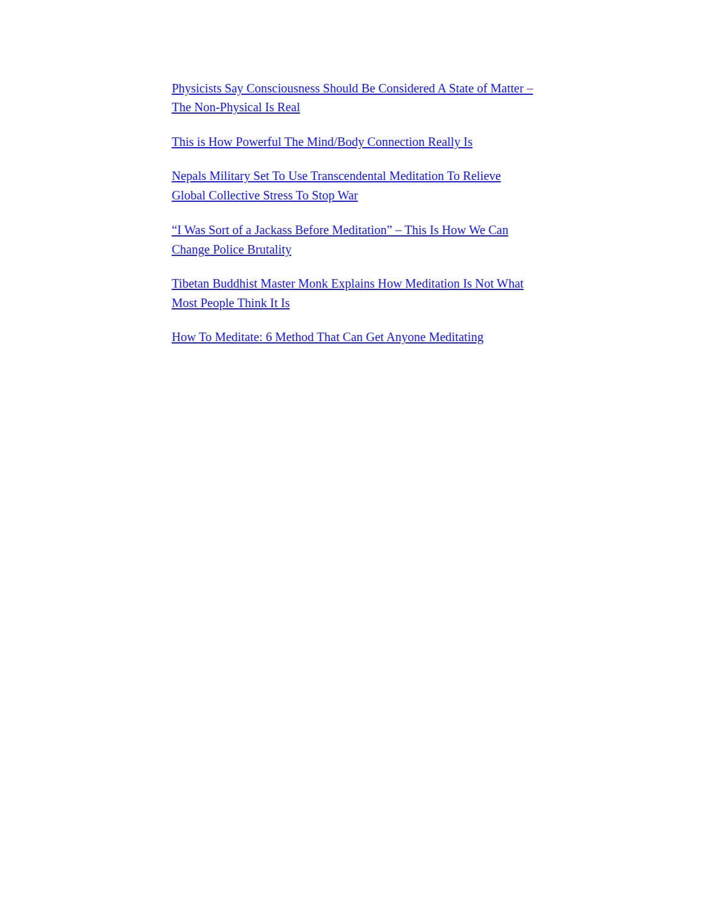Physicists Say Consciousness Should Be Considered A State of Matter – The Non-Physical Is Real
This is How Powerful The Mind/Body Connection Really Is
Nepals Military Set To Use Transcendental Meditation To Relieve Global Collective Stress To Stop War
“I Was Sort of a Jackass Before Meditation” – This Is How We Can Change Police Brutality
Tibetan Buddhist Master Monk Explains How Meditation Is Not What Most People Think It Is
How To Meditate: 6 Method That Can Get Anyone Meditating